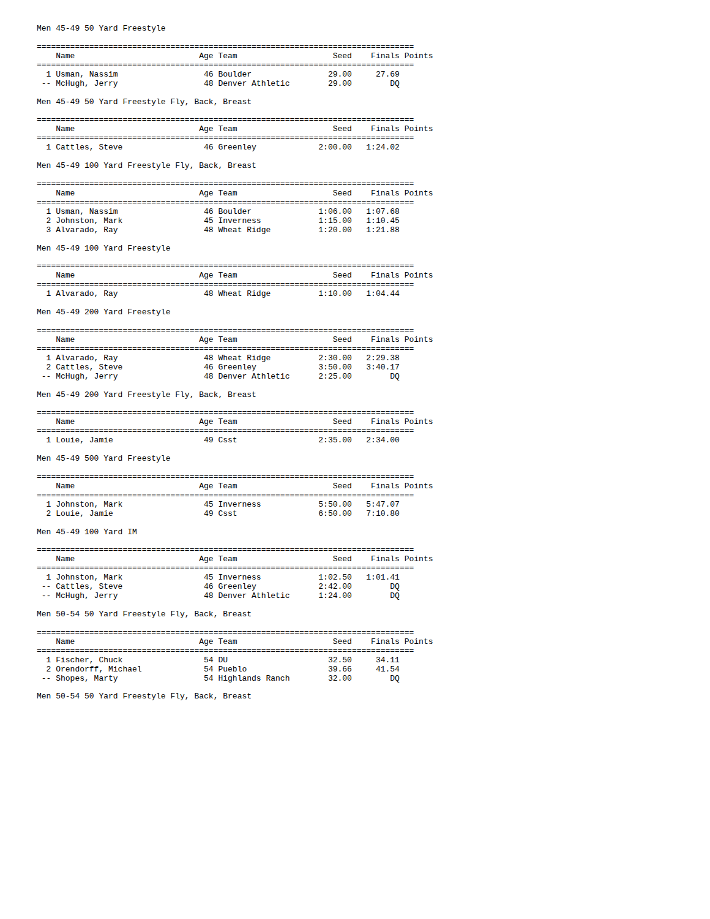Men 45-49 50 Yard Freestyle

===============================================================================
    Name                          Age Team                    Seed    Finals Points
===============================================================================
  1 Usman, Nassim                  46 Boulder                29.00     27.69
 -- McHugh, Jerry                  48 Denver Athletic        29.00        DQ

Men 45-49 50 Yard Freestyle Fly, Back, Breast

===============================================================================
    Name                          Age Team                    Seed    Finals Points
===============================================================================
  1 Cattles, Steve                 46 Greenley             2:00.00   1:24.02

Men 45-49 100 Yard Freestyle Fly, Back, Breast

===============================================================================
    Name                          Age Team                    Seed    Finals Points
===============================================================================
  1 Usman, Nassim                  46 Boulder              1:06.00   1:07.68
  2 Johnston, Mark                 45 Inverness            1:15.00   1:10.45
  3 Alvarado, Ray                  48 Wheat Ridge          1:20.00   1:21.88

Men 45-49 100 Yard Freestyle

===============================================================================
    Name                          Age Team                    Seed    Finals Points
===============================================================================
  1 Alvarado, Ray                  48 Wheat Ridge          1:10.00   1:04.44

Men 45-49 200 Yard Freestyle

===============================================================================
    Name                          Age Team                    Seed    Finals Points
===============================================================================
  1 Alvarado, Ray                  48 Wheat Ridge          2:30.00   2:29.38
  2 Cattles, Steve                 46 Greenley             3:50.00   3:40.17
 -- McHugh, Jerry                  48 Denver Athletic      2:25.00        DQ

Men 45-49 200 Yard Freestyle Fly, Back, Breast

===============================================================================
    Name                          Age Team                    Seed    Finals Points
===============================================================================
  1 Louie, Jamie                   49 Csst                 2:35.00   2:34.00

Men 45-49 500 Yard Freestyle

===============================================================================
    Name                          Age Team                    Seed    Finals Points
===============================================================================
  1 Johnston, Mark                 45 Inverness            5:50.00   5:47.07
  2 Louie, Jamie                   49 Csst                 6:50.00   7:10.80

Men 45-49 100 Yard IM

===============================================================================
    Name                          Age Team                    Seed    Finals Points
===============================================================================
  1 Johnston, Mark                 45 Inverness            1:02.50   1:01.41
 -- Cattles, Steve                 46 Greenley             2:42.00        DQ
 -- McHugh, Jerry                  48 Denver Athletic      1:24.00        DQ

Men 50-54 50 Yard Freestyle Fly, Back, Breast

===============================================================================
    Name                          Age Team                    Seed    Finals Points
===============================================================================
  1 Fischer, Chuck                 54 DU                     32.50     34.11
  2 Orendorff, Michael             54 Pueblo                 39.66     41.54
 -- Shopes, Marty                  54 Highlands Ranch        32.00        DQ

Men 50-54 50 Yard Freestyle Fly, Back, Breast